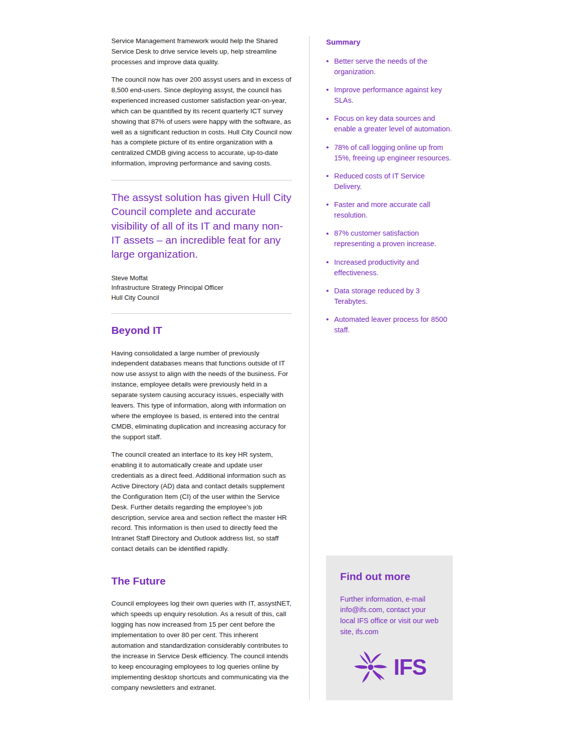Service Management framework would help the Shared Service Desk to drive service levels up, help streamline processes and improve data quality.
The council now has over 200 assyst users and in excess of 8,500 end-users. Since deploying assyst, the council has experienced increased customer satisfaction year-on-year, which can be quantified by its recent quarterly ICT survey showing that 87% of users were happy with the software, as well as a significant reduction in costs. Hull City Council now has a complete picture of its entire organization with a centralized CMDB giving access to accurate, up-to-date information, improving performance and saving costs.
The assyst solution has given Hull City Council complete and accurate visibility of all of its IT and many non-IT assets – an incredible feat for any large organization.
Steve Moffat
Infrastructure Strategy Principal Officer
Hull City Council
Beyond IT
Having consolidated a large number of previously independent databases means that functions outside of IT now use assyst to align with the needs of the business. For instance, employee details were previously held in a separate system causing accuracy issues, especially with leavers. This type of information, along with information on where the employee is based, is entered into the central CMDB, eliminating duplication and increasing accuracy for the support staff.
The council created an interface to its key HR system, enabling it to automatically create and update user credentials as a direct feed. Additional information such as Active Directory (AD) data and contact details supplement the Configuration Item (CI) of the user within the Service Desk. Further details regarding the employee’s job description, service area and section reflect the master HR record. This information is then used to directly feed the Intranet Staff Directory and Outlook address list, so staff contact details can be identified rapidly.
The Future
Council employees log their own queries with IT, assystNET, which speeds up enquiry resolution. As a result of this, call logging has now increased from 15 per cent before the implementation to over 80 per cent. This inherent automation and standardization considerably contributes to the increase in Service Desk efficiency. The council intends to keep encouraging employees to log queries online by implementing desktop shortcuts and communicating via the company newsletters and extranet.
Summary
Better serve the needs of the organization.
Improve performance against key SLAs.
Focus on key data sources and enable a greater level of automation.
78% of call logging online up from 15%, freeing up engineer resources.
Reduced costs of IT Service Delivery.
Faster and more accurate call resolution.
87% customer satisfaction representing a proven increase.
Increased productivity and effectiveness.
Data storage reduced by 3 Terabytes.
Automated leaver process for 8500 staff.
Find out more
Further information, e-mail info@ifs.com, contact your local IFS office or visit our web site, ifs.com
IFS